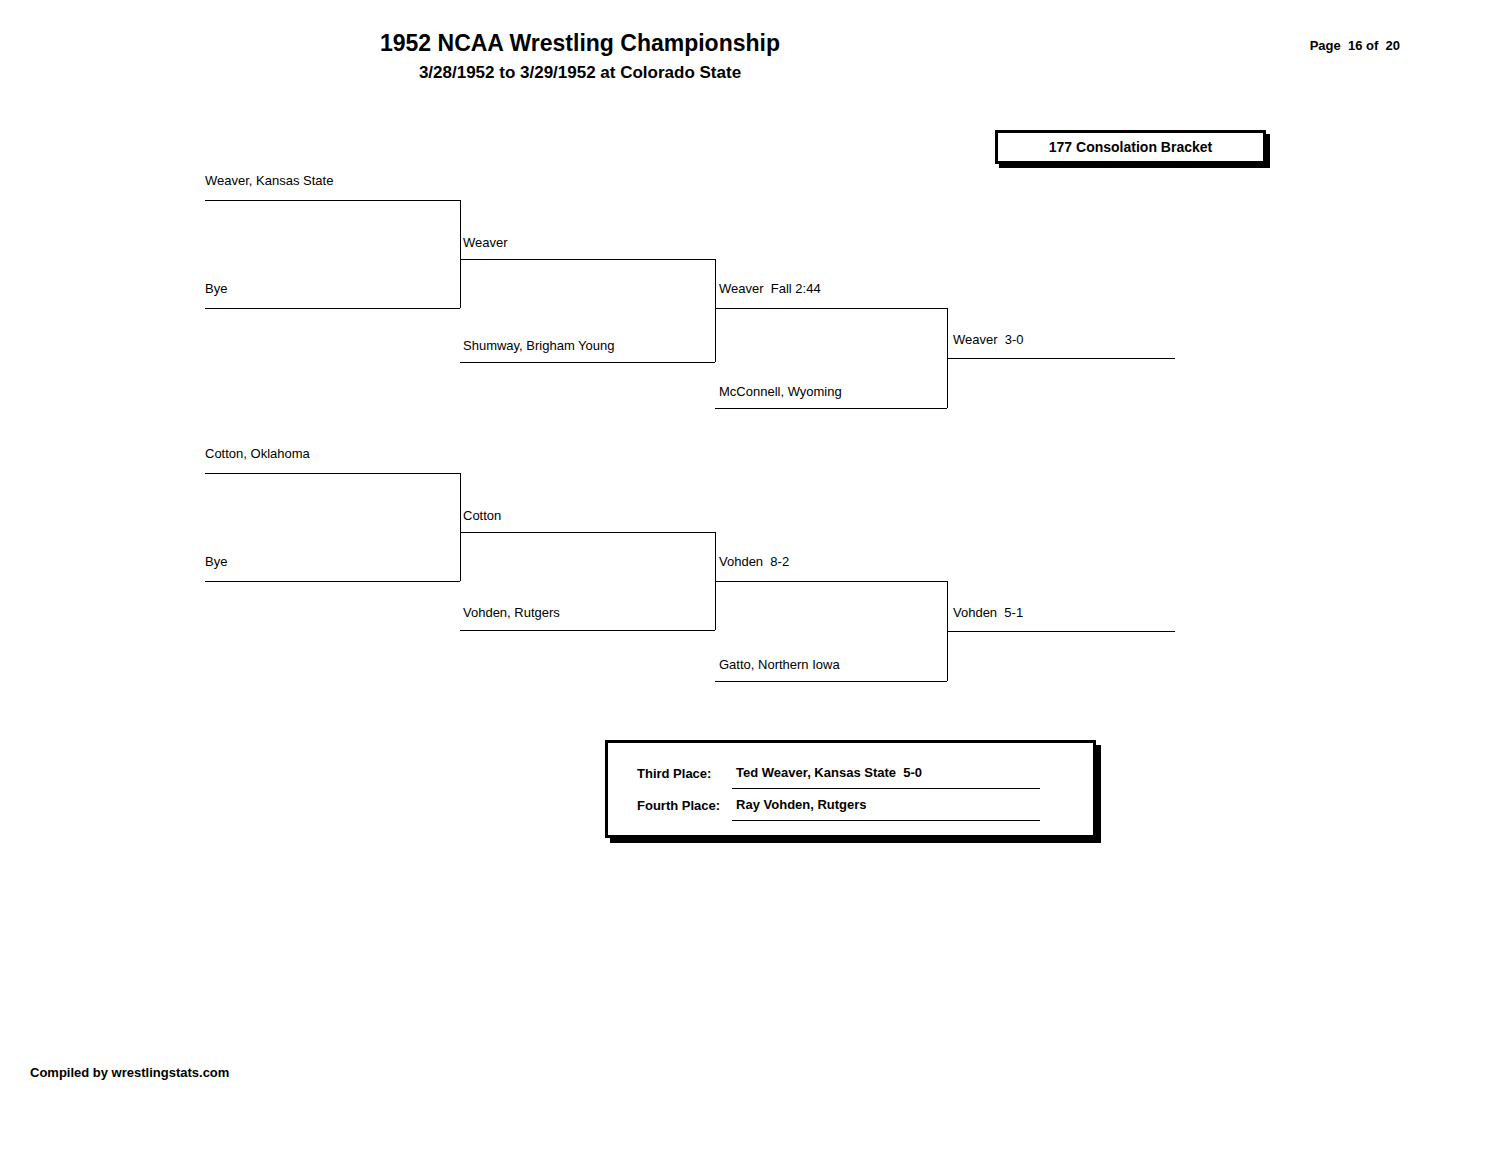1952 NCAA Wrestling Championship
3/28/1952 to 3/29/1952 at Colorado State
Page 16 of 20
177 Consolation Bracket
Weaver, Kansas State
Bye
Weaver
Shumway, Brigham Young
Weaver Fall 2:44
McConnell, Wyoming
Weaver 3-0
Cotton, Oklahoma
Bye
Cotton
Vohden, Rutgers
Vohden 8-2
Gatto, Northern Iowa
Vohden 5-1
| Third Place: | Ted Weaver, Kansas State 5-0 |
| Fourth Place: | Ray Vohden, Rutgers |
Compiled by wrestlingstats.com